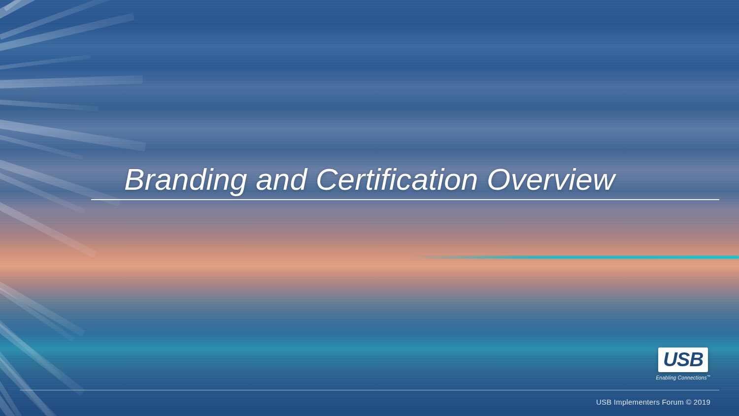Branding and Certification Overview
USB
Enabling Connections™
USB Implementers Forum © 2019